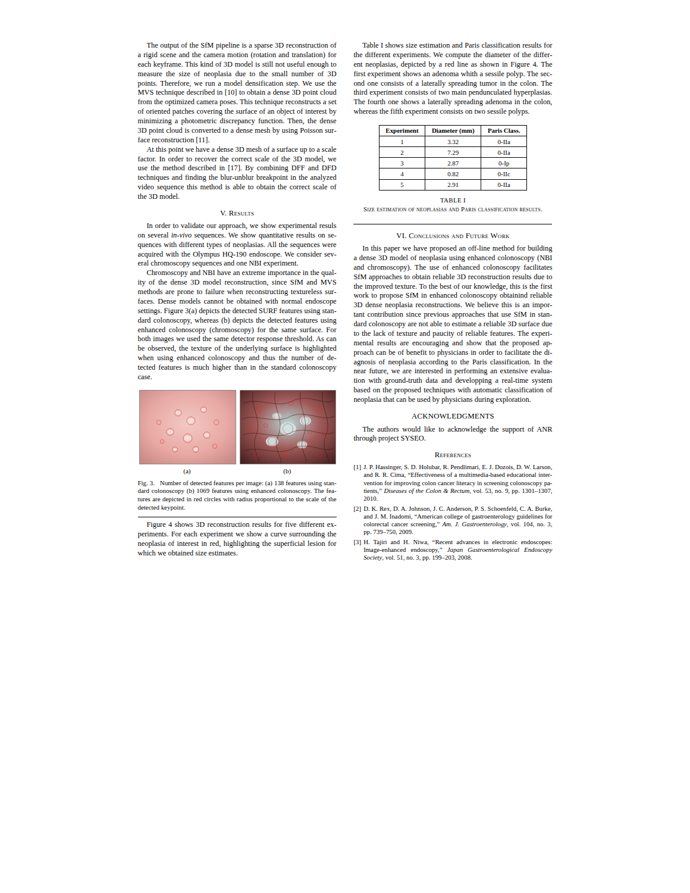The output of the SfM pipeline is a sparse 3D reconstruction of a rigid scene and the camera motion (rotation and translation) for each keyframe. This kind of 3D model is still not useful enough to measure the size of neoplasia due to the small number of 3D points. Therefore, we run a model densification step. We use the MVS technique described in [10] to obtain a dense 3D point cloud from the optimized camera poses. This technique reconstructs a set of oriented patches covering the surface of an object of interest by minimizing a photometric discrepancy function. Then, the dense 3D point cloud is converted to a dense mesh by using Poisson surface reconstruction [11].
At this point we have a dense 3D mesh of a surface up to a scale factor. In order to recover the correct scale of the 3D model, we use the method described in [17]. By combining DFF and DFD techniques and finding the blur-unblur breakpoint in the analyzed video sequence this method is able to obtain the correct scale of the 3D model.
V. Results
In order to validate our approach, we show experimental resuls on several in-vivo sequences. We show quantitative results on sequences with different types of neoplasias. All the sequences were acquired with the Olympus HQ-190 endoscope. We consider several chromoscopy sequences and one NBI experiment.
Chromoscopy and NBI have an extreme importance in the quality of the dense 3D model reconstruction, since SfM and MVS methods are prone to failure when reconstructing textureless surfaces. Dense models cannot be obtained with normal endoscope settings. Figure 3(a) depicts the detected SURF features using standard colonoscopy, whereas (b) depicts the detected features using enhanced colonoscopy (chromoscopy) for the same surface. For both images we used the same detector response threshold. As can be observed, the texture of the underlying surface is highlighted when using enhanced colonoscopy and thus the number of detected features is much higher than in the standard colonoscopy case.
(a)(b)
Fig. 3. Number of detected features per image: (a) 138 features using standard colonoscopy (b) 1069 features using enhanced colonoscopy. The features are depicted in red circles with radius proportional to the scale of the detected keypoint.
Figure 4 shows 3D reconstruction results for five different experiments. For each experiment we show a curve surrounding the neoplasia of interest in red, highlighting the superficial lesion for which we obtained size estimates.
Table I shows size estimation and Paris classification results for the different experiments. We compute the diameter of the different neoplasias, depicted by a red line as shown in Figure 4. The first experiment shows an adenoma whith a sessile polyp. The second one consists of a laterally spreading tumor in the colon. The third experiment consists of two main pendunculated hyperplasias. The fourth one shows a laterally spreading adenoma in the colon, whereas the fifth experiment consists on two sessile polyps.
| Experiment | Diameter (mm) | Paris Class. |
| --- | --- | --- |
| 1 | 3.32 | 0-IIa |
| 2 | 7.29 | 0-IIa |
| 3 | 2.87 | 0-Ip |
| 4 | 0.82 | 0-IIc |
| 5 | 2.91 | 0-IIa |
TABLE I Size estimation of neoplasias and Paris classification results.
VI. Conclusions and Future Work
In this paper we have proposed an off-line method for building a dense 3D model of neoplasia using enhanced colonoscopy (NBI and chromoscopy). The use of enhanced colonoscopy facilitates SfM approaches to obtain reliable 3D reconstruction results due to the improved texture. To the best of our knowledge, this is the first work to propose SfM in enhanced colonoscopy obtainind reliable 3D dense neoplasia reconstructions. We believe this is an important contribution since previous approaches that use SfM in standard colonoscopy are not able to estimate a reliable 3D surface due to the lack of texture and paucity of reliable features. The experimental results are encouraging and show that the proposed approach can be of benefit to physicians in order to facilitate the diagnosis of neoplasia according to the Paris classification. In the near future, we are interested in performing an extensive evaluation with ground-truth data and developping a real-time system based on the proposed techniques with automatic classification of neoplasia that can be used by physicians during exploration.
ACKNOWLEDGMENTS
The authors would like to acknowledge the support of ANR through project SYSEO.
References
[1] J. P. Hassinger, S. D. Holubar, R. Pendlimari, E. J. Dozois, D. W. Larson, and R. R. Cima, “Effectiveness of a multimedia-based educational intervention for improving colon cancer literacy in screening colonoscopy patients,” Diseases of the Colon & Rectum, vol. 53, no. 9, pp. 1301–1307, 2010.
[2] D. K. Rex, D. A. Johnson, J. C. Anderson, P. S. Schoenfeld, C. A. Burke, and J. M. Inadomi, “American college of gastroenterology guidelines for colorectal cancer screening,” Am. J. Gastroenterology, vol. 104, no. 3, pp. 739–750, 2009.
[3] H. Tajiri and H. Niwa, “Recent advances in electronic endoscopes: Image-enhanced endoscopy,” Japan Gastroenterological Endoscopy Society, vol. 51, no. 3, pp. 199–203, 2008.